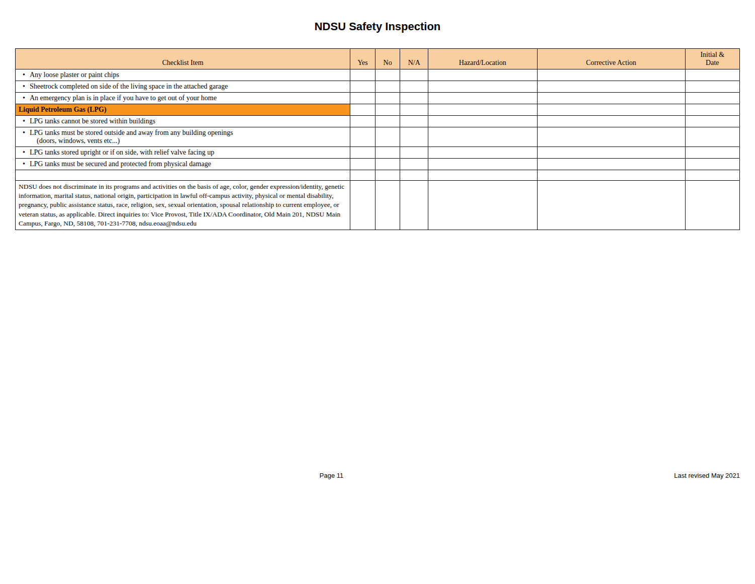NDSU Safety Inspection
| Checklist Item | Yes | No | N/A | Hazard/Location | Corrective Action | Initial & Date |
| --- | --- | --- | --- | --- | --- | --- |
| Any loose plaster or paint chips | | | | | | |
| Sheetrock completed on side of the living space in the attached garage | | | | | | |
| An emergency plan is in place if you have to get out of your home | | | | | | |
| Liquid Petroleum Gas (LPG) | | | | | | |
| LPG tanks cannot be stored within buildings | | | | | | |
| LPG tanks must be stored outside and away from any building openings (doors, windows, vents etc...) | | | | | | |
| LPG tanks stored upright or if on side, with relief valve facing up | | | | | | |
| LPG tanks must be secured and protected from physical damage | | | | | | |
| NDSU does not discriminate in its programs and activities on the basis of age, color, gender expression/identity, genetic information, marital status, national origin, participation in lawful off-campus activity, physical or mental disability, pregnancy, public assistance status, race, religion, sex, sexual orientation, spousal relationship to current employee, or veteran status, as applicable. Direct inquiries to: Vice Provost, Title IX/ADA Coordinator, Old Main 201, NDSU Main Campus, Fargo, ND, 58108, 701-231-7708, ndsu.eoaa@ndsu.edu | | | | | | |
Page 11 Last revised May 2021